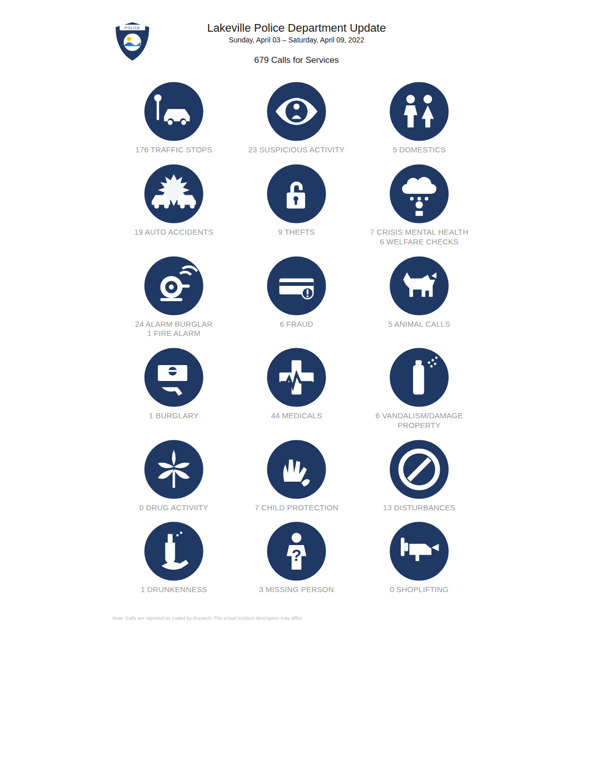POLICE Lakeville
Lakeville Police Department Update
Sunday, April 03 – Saturday, April 09, 2022
679 Calls for Services
176 TRAFFIC STOPS
23 SUSPICIOUS ACTIVITY
5 DOMESTICS
19 AUTO ACCIDENTS
9 THEFTS
7 CRISIS MENTAL HEALTH
6 WELFARE CHECKS
24 ALARM BURGLAR
1 FIRE ALARM
6 FRAUD
5 ANIMAL CALLS
1 BURGLARY
44 MEDICALS
6 VANDALISM/DAMAGE
PROPERTY
0 DRUG ACTIVIITY
7 CHILD PROTECTION
13 DISTURBANCES
1 DRUNKENNESS
?
3 MISSING PERSON
0 SHOPLIFTING
Note: Calls are reported as coded by dispatch. The actual incident description may differ.